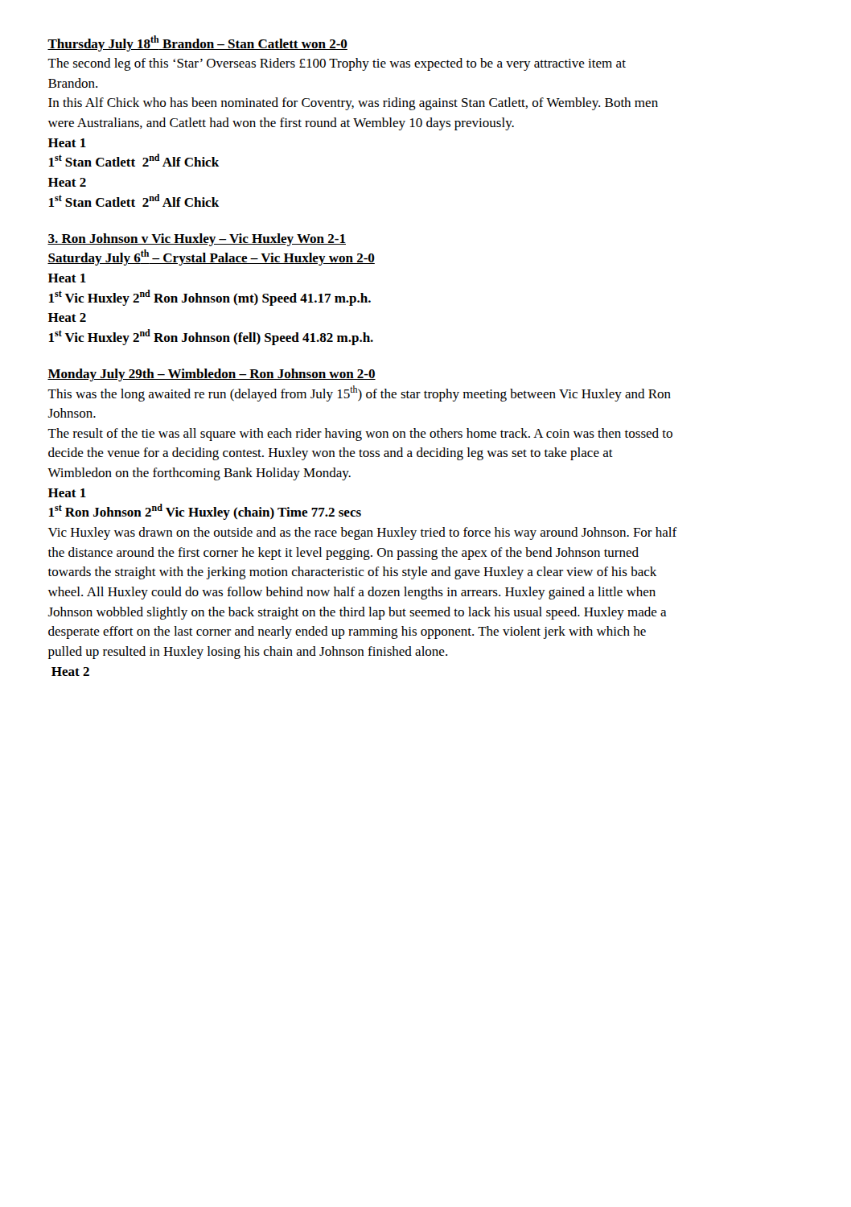Thursday July 18th Brandon – Stan Catlett won 2-0
The second leg of this ‘Star’ Overseas Riders £100 Trophy tie was expected to be a very attractive item at Brandon.
In this Alf Chick who has been nominated for Coventry, was riding against Stan Catlett, of Wembley. Both men were Australians, and Catlett had won the first round at Wembley 10 days previously.
Heat 1
1st Stan Catlett 2nd Alf Chick
Heat 2
1st Stan Catlett 2nd Alf Chick
3. Ron Johnson v Vic Huxley – Vic Huxley Won 2-1
Saturday July 6th – Crystal Palace – Vic Huxley won 2-0
Heat 1
1st Vic Huxley 2nd Ron Johnson (mt) Speed 41.17 m.p.h.
Heat 2
1st Vic Huxley 2nd Ron Johnson (fell) Speed 41.82 m.p.h.
Monday July 29th – Wimbledon – Ron Johnson won 2-0
This was the long awaited re run (delayed from July 15th) of the star trophy meeting between Vic Huxley and Ron Johnson.
The result of the tie was all square with each rider having won on the others home track. A coin was then tossed to decide the venue for a deciding contest. Huxley won the toss and a deciding leg was set to take place at Wimbledon on the forthcoming Bank Holiday Monday.
Heat 1
1st Ron Johnson 2nd Vic Huxley (chain) Time 77.2 secs
Vic Huxley was drawn on the outside and as the race began Huxley tried to force his way around Johnson. For half the distance around the first corner he kept it level pegging. On passing the apex of the bend Johnson turned towards the straight with the jerking motion characteristic of his style and gave Huxley a clear view of his back wheel. All Huxley could do was follow behind now half a dozen lengths in arrears. Huxley gained a little when Johnson wobbled slightly on the back straight on the third lap but seemed to lack his usual speed. Huxley made a desperate effort on the last corner and nearly ended up ramming his opponent. The violent jerk with which he pulled up resulted in Huxley losing his chain and Johnson finished alone.
Heat 2